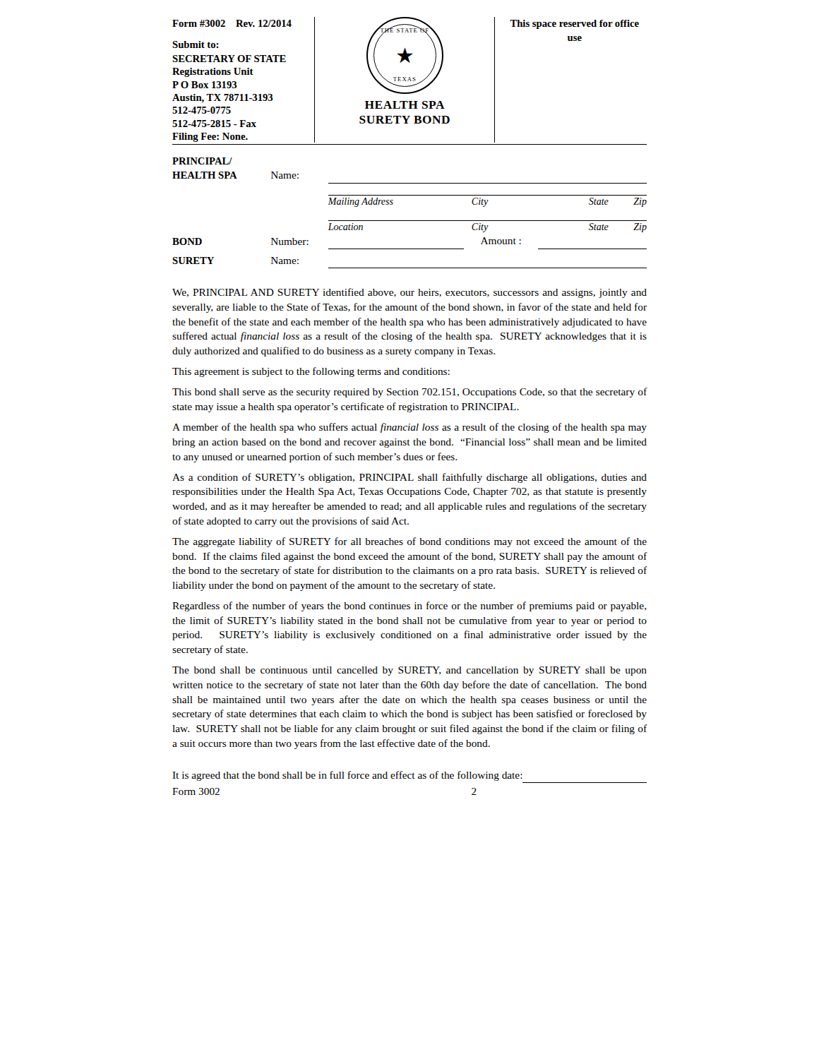Form #3002 Rev. 12/2014
Submit to:
SECRETARY OF STATE
Registrations Unit
P O Box 13193
Austin, TX 78711-3193
512-475-0775
512-475-2815 - Fax
Filing Fee: None.
THE STATE OF
★
TEXAS
HEALTH SPA
SURETY BOND
This space reserved for office use
| PRINCIPAL/ HEALTH SPA | Name: | |
| | | / Mailing Address / City / State / Zip / |
| | | / Location / City / State / Zip / |
| BOND | Number: | / / Amount : / / |
| SURETY | Name: | |
We, PRINCIPAL AND SURETY identified above, our heirs, executors, successors and assigns, jointly and severally, are liable to the State of Texas, for the amount of the bond shown, in favor of the state and held for the benefit of the state and each member of the health spa who has been administratively adjudicated to have suffered actual financial loss as a result of the closing of the health spa. SURETY acknowledges that it is duly authorized and qualified to do business as a surety company in Texas.
This agreement is subject to the following terms and conditions:
This bond shall serve as the security required by Section 702.151, Occupations Code, so that the secretary of state may issue a health spa operator’s certificate of registration to PRINCIPAL.
A member of the health spa who suffers actual financial loss as a result of the closing of the health spa may bring an action based on the bond and recover against the bond. “Financial loss” shall mean and be limited to any unused or unearned portion of such member’s dues or fees.
As a condition of SURETY’s obligation, PRINCIPAL shall faithfully discharge all obligations, duties and responsibilities under the Health Spa Act, Texas Occupations Code, Chapter 702, as that statute is presently worded, and as it may hereafter be amended to read; and all applicable rules and regulations of the secretary of state adopted to carry out the provisions of said Act.
The aggregate liability of SURETY for all breaches of bond conditions may not exceed the amount of the bond. If the claims filed against the bond exceed the amount of the bond, SURETY shall pay the amount of the bond to the secretary of state for distribution to the claimants on a pro rata basis. SURETY is relieved of liability under the bond on payment of the amount to the secretary of state.
Regardless of the number of years the bond continues in force or the number of premiums paid or payable, the limit of SURETY’s liability stated in the bond shall not be cumulative from year to year or period to period. SURETY’s liability is exclusively conditioned on a final administrative order issued by the secretary of state.
The bond shall be continuous until cancelled by SURETY, and cancellation by SURETY shall be upon written notice to the secretary of state not later than the 60th day before the date of cancellation. The bond shall be maintained until two years after the date on which the health spa ceases business or until the secretary of state determines that each claim to which the bond is subject has been satisfied or foreclosed by law. SURETY shall not be liable for any claim brought or suit filed against the bond if the claim or filing of a suit occurs more than two years from the last effective date of the bond.
It is agreed that the bond shall be in full force and effect as of the following date:
Form 3002
2